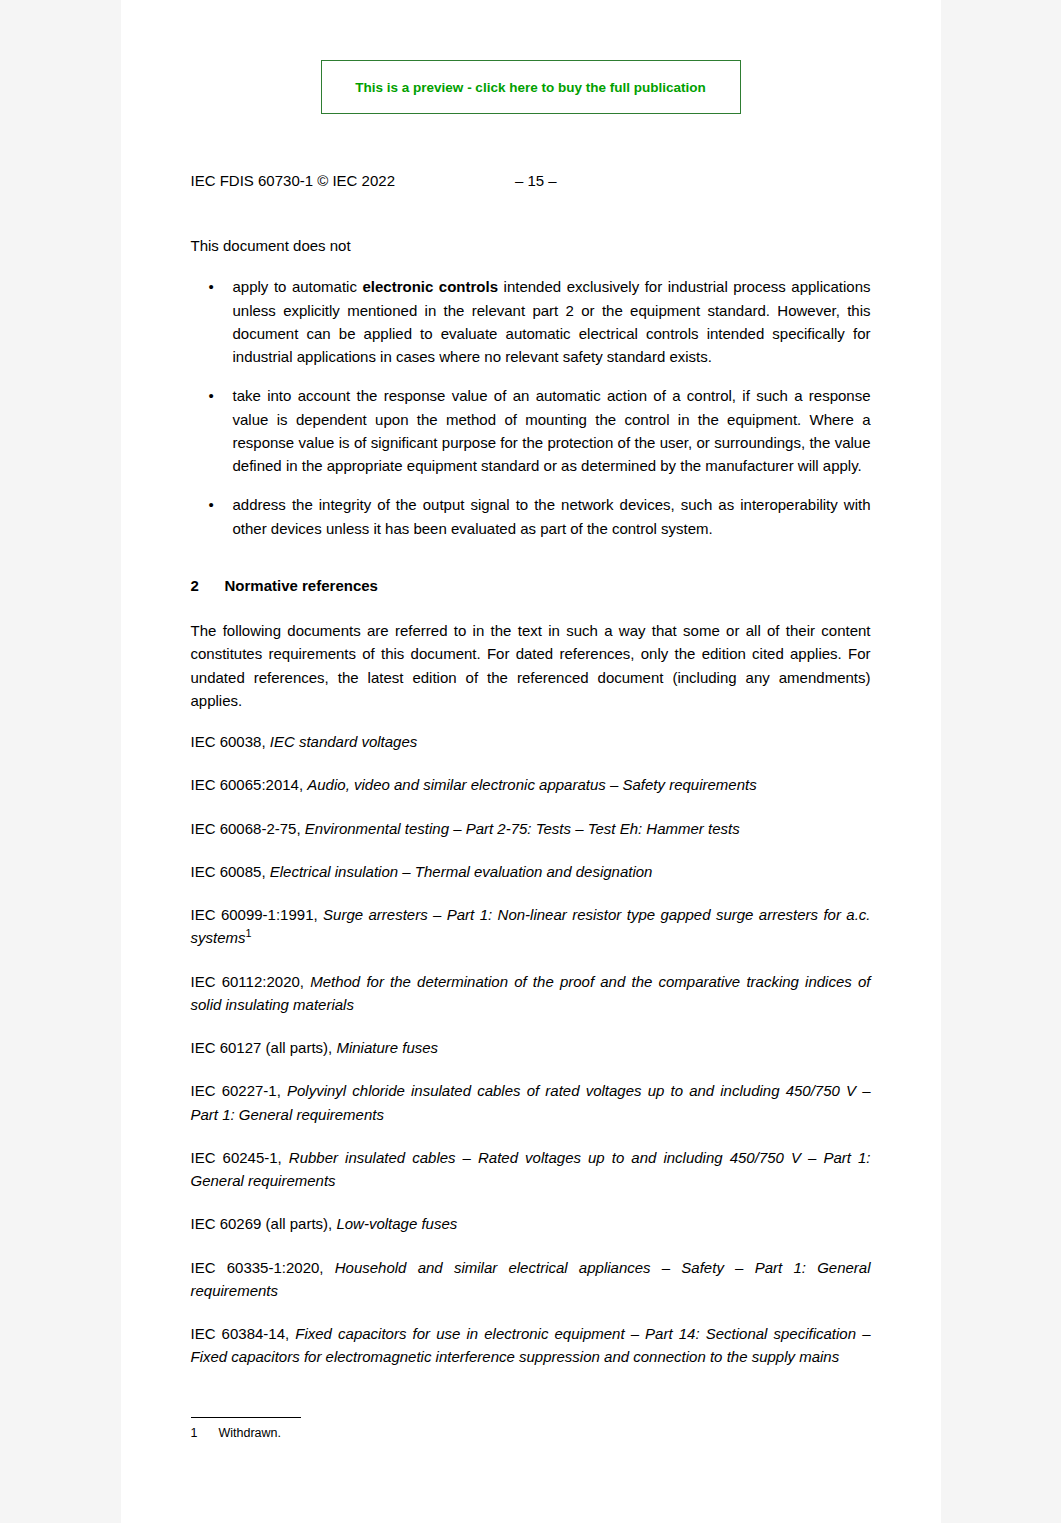This is a preview - click here to buy the full publication
IEC FDIS 60730-1 © IEC 2022 – 15 –
This document does not
apply to automatic electronic controls intended exclusively for industrial process applications unless explicitly mentioned in the relevant part 2 or the equipment standard. However, this document can be applied to evaluate automatic electrical controls intended specifically for industrial applications in cases where no relevant safety standard exists.
take into account the response value of an automatic action of a control, if such a response value is dependent upon the method of mounting the control in the equipment. Where a response value is of significant purpose for the protection of the user, or surroundings, the value defined in the appropriate equipment standard or as determined by the manufacturer will apply.
address the integrity of the output signal to the network devices, such as interoperability with other devices unless it has been evaluated as part of the control system.
2 Normative references
The following documents are referred to in the text in such a way that some or all of their content constitutes requirements of this document. For dated references, only the edition cited applies. For undated references, the latest edition of the referenced document (including any amendments) applies.
IEC 60038, IEC standard voltages
IEC 60065:2014, Audio, video and similar electronic apparatus – Safety requirements
IEC 60068-2-75, Environmental testing – Part 2-75: Tests – Test Eh: Hammer tests
IEC 60085, Electrical insulation – Thermal evaluation and designation
IEC 60099-1:1991, Surge arresters – Part 1: Non-linear resistor type gapped surge arresters for a.c. systems1
IEC 60112:2020, Method for the determination of the proof and the comparative tracking indices of solid insulating materials
IEC 60127 (all parts), Miniature fuses
IEC 60227-1, Polyvinyl chloride insulated cables of rated voltages up to and including 450/750 V – Part 1: General requirements
IEC 60245-1, Rubber insulated cables – Rated voltages up to and including 450/750 V – Part 1: General requirements
IEC 60269 (all parts), Low-voltage fuses
IEC 60335-1:2020, Household and similar electrical appliances – Safety – Part 1: General requirements
IEC 60384-14, Fixed capacitors for use in electronic equipment – Part 14: Sectional specification – Fixed capacitors for electromagnetic interference suppression and connection to the supply mains
1 Withdrawn.